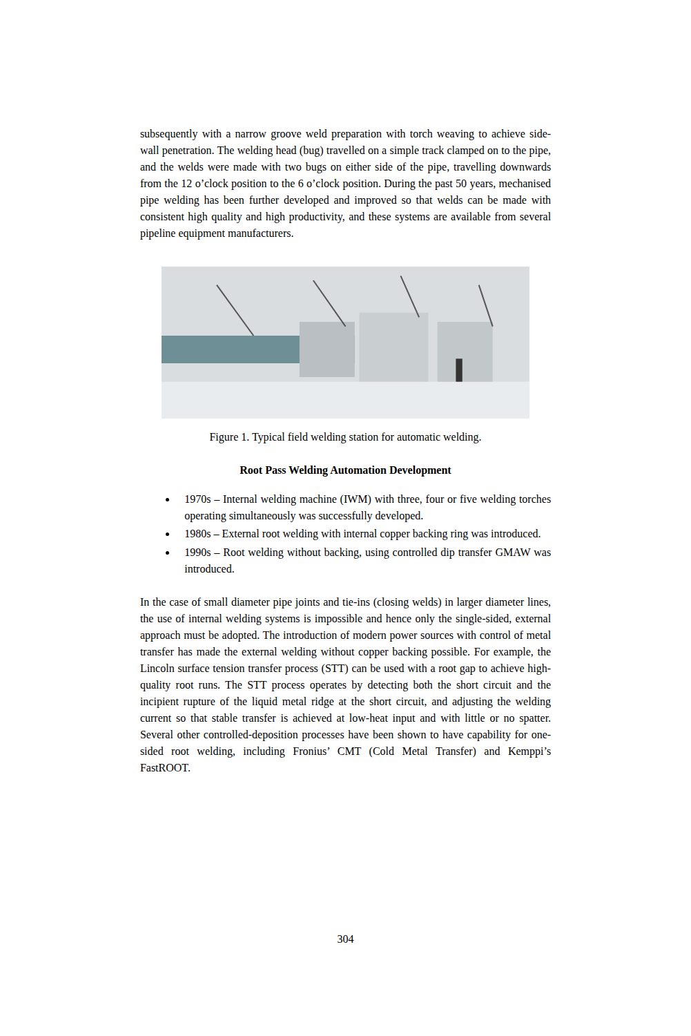subsequently with a narrow groove weld preparation with torch weaving to achieve side-wall penetration. The welding head (bug) travelled on a simple track clamped on to the pipe, and the welds were made with two bugs on either side of the pipe, travelling downwards from the 12 o’clock position to the 6 o’clock position. During the past 50 years, mechanised pipe welding has been further developed and improved so that welds can be made with consistent high quality and high productivity, and these systems are available from several pipeline equipment manufacturers.
Figure 1. Typical field welding station for automatic welding.
Root Pass Welding Automation Development
1970s – Internal welding machine (IWM) with three, four or five welding torches operating simultaneously was successfully developed.
1980s – External root welding with internal copper backing ring was introduced.
1990s – Root welding without backing, using controlled dip transfer GMAW was introduced.
In the case of small diameter pipe joints and tie-ins (closing welds) in larger diameter lines, the use of internal welding systems is impossible and hence only the single-sided, external approach must be adopted. The introduction of modern power sources with control of metal transfer has made the external welding without copper backing possible. For example, the Lincoln surface tension transfer process (STT) can be used with a root gap to achieve high-quality root runs. The STT process operates by detecting both the short circuit and the incipient rupture of the liquid metal ridge at the short circuit, and adjusting the welding current so that stable transfer is achieved at low-heat input and with little or no spatter. Several other controlled-deposition processes have been shown to have capability for one-sided root welding, including Fronius’ CMT (Cold Metal Transfer) and Kemppi’s FastROOT.
304